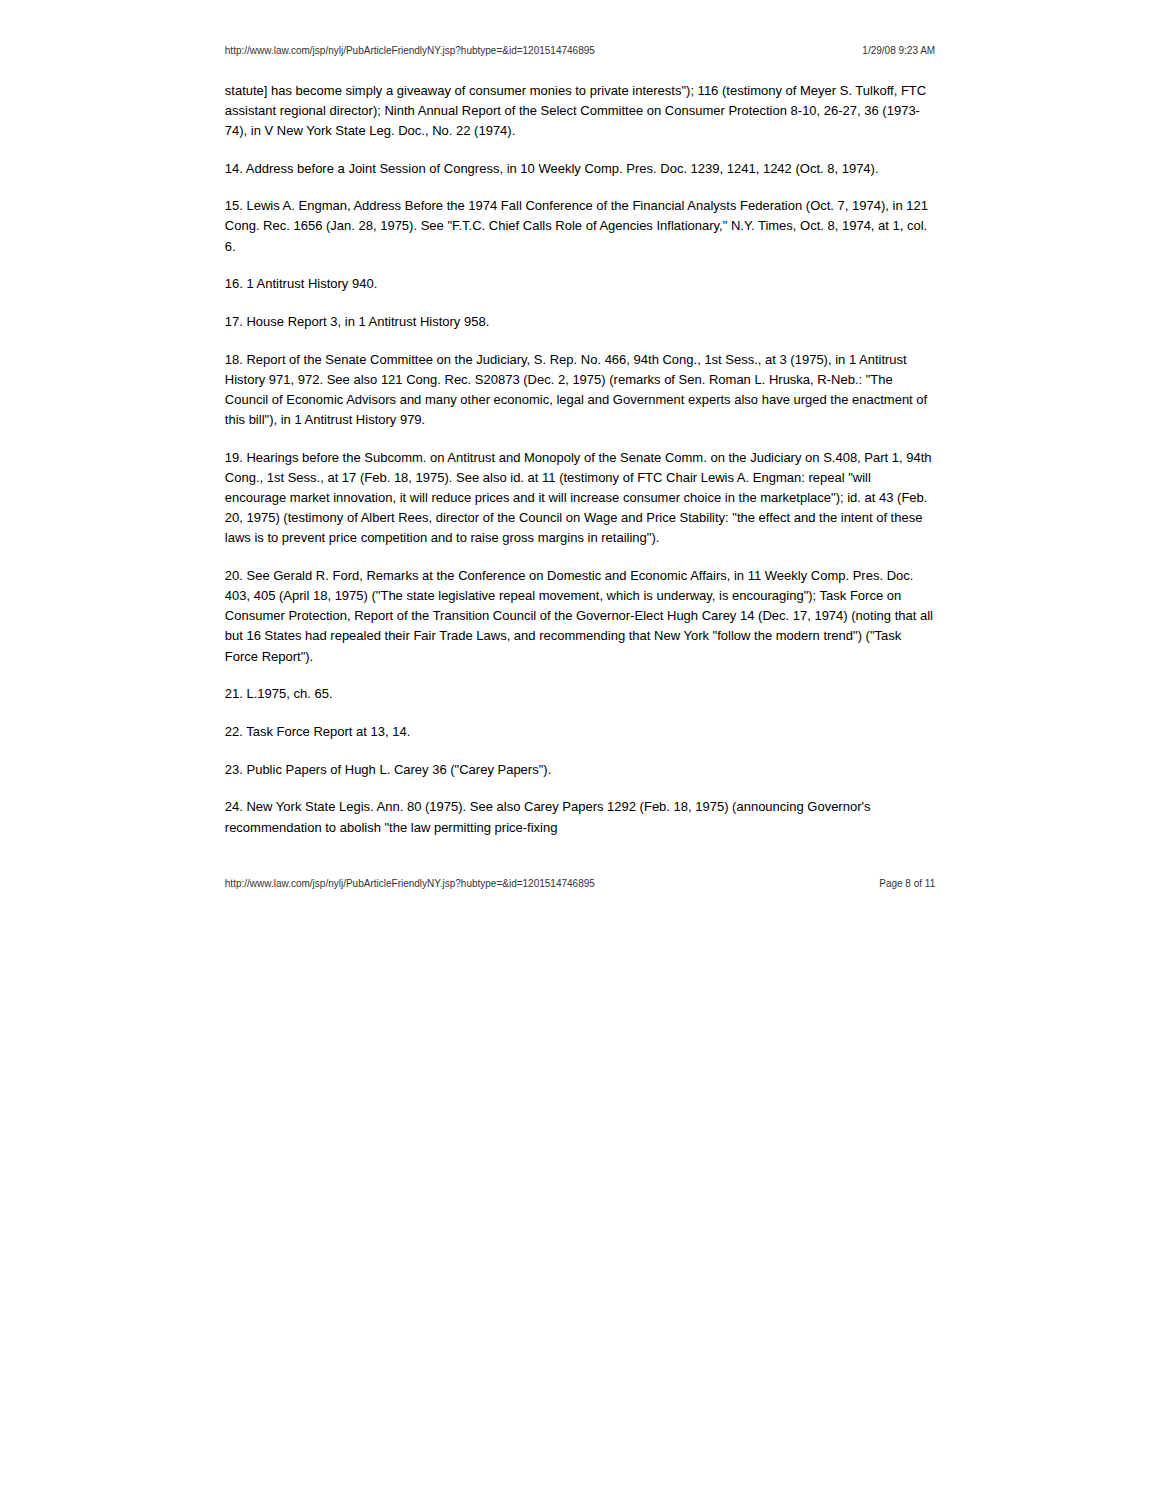http://www.law.com/jsp/nylj/PubArticleFriendlyNY.jsp?hubtype=&id=1201514746895 1/29/08 9:23 AM
statute] has become simply a giveaway of consumer monies to private interests"); 116 (testimony of Meyer S. Tulkoff, FTC assistant regional director); Ninth Annual Report of the Select Committee on Consumer Protection 8-10, 26-27, 36 (1973-74), in V New York State Leg. Doc., No. 22 (1974).
14. Address before a Joint Session of Congress, in 10 Weekly Comp. Pres. Doc. 1239, 1241, 1242 (Oct. 8, 1974).
15. Lewis A. Engman, Address Before the 1974 Fall Conference of the Financial Analysts Federation (Oct. 7, 1974), in 121 Cong. Rec. 1656 (Jan. 28, 1975). See "F.T.C. Chief Calls Role of Agencies Inflationary," N.Y. Times, Oct. 8, 1974, at 1, col. 6.
16. 1 Antitrust History 940.
17. House Report 3, in 1 Antitrust History 958.
18. Report of the Senate Committee on the Judiciary, S. Rep. No. 466, 94th Cong., 1st Sess., at 3 (1975), in 1 Antitrust History 971, 972. See also 121 Cong. Rec. S20873 (Dec. 2, 1975) (remarks of Sen. Roman L. Hruska, R-Neb.: "The Council of Economic Advisors and many other economic, legal and Government experts also have urged the enactment of this bill"), in 1 Antitrust History 979.
19. Hearings before the Subcomm. on Antitrust and Monopoly of the Senate Comm. on the Judiciary on S.408, Part 1, 94th Cong., 1st Sess., at 17 (Feb. 18, 1975). See also id. at 11 (testimony of FTC Chair Lewis A. Engman: repeal "will encourage market innovation, it will reduce prices and it will increase consumer choice in the marketplace"); id. at 43 (Feb. 20, 1975) (testimony of Albert Rees, director of the Council on Wage and Price Stability: "the effect and the intent of these laws is to prevent price competition and to raise gross margins in retailing").
20. See Gerald R. Ford, Remarks at the Conference on Domestic and Economic Affairs, in 11 Weekly Comp. Pres. Doc. 403, 405 (April 18, 1975) ("The state legislative repeal movement, which is underway, is encouraging"); Task Force on Consumer Protection, Report of the Transition Council of the Governor-Elect Hugh Carey 14 (Dec. 17, 1974) (noting that all but 16 States had repealed their Fair Trade Laws, and recommending that New York "follow the modern trend") ("Task Force Report").
21. L.1975, ch. 65.
22. Task Force Report at 13, 14.
23. Public Papers of Hugh L. Carey 36 ("Carey Papers").
24. New York State Legis. Ann. 80 (1975). See also Carey Papers 1292 (Feb. 18, 1975) (announcing Governor's recommendation to abolish "the law permitting price-fixing
http://www.law.com/jsp/nylj/PubArticleFriendlyNY.jsp?hubtype=&id=1201514746895 Page 8 of 11